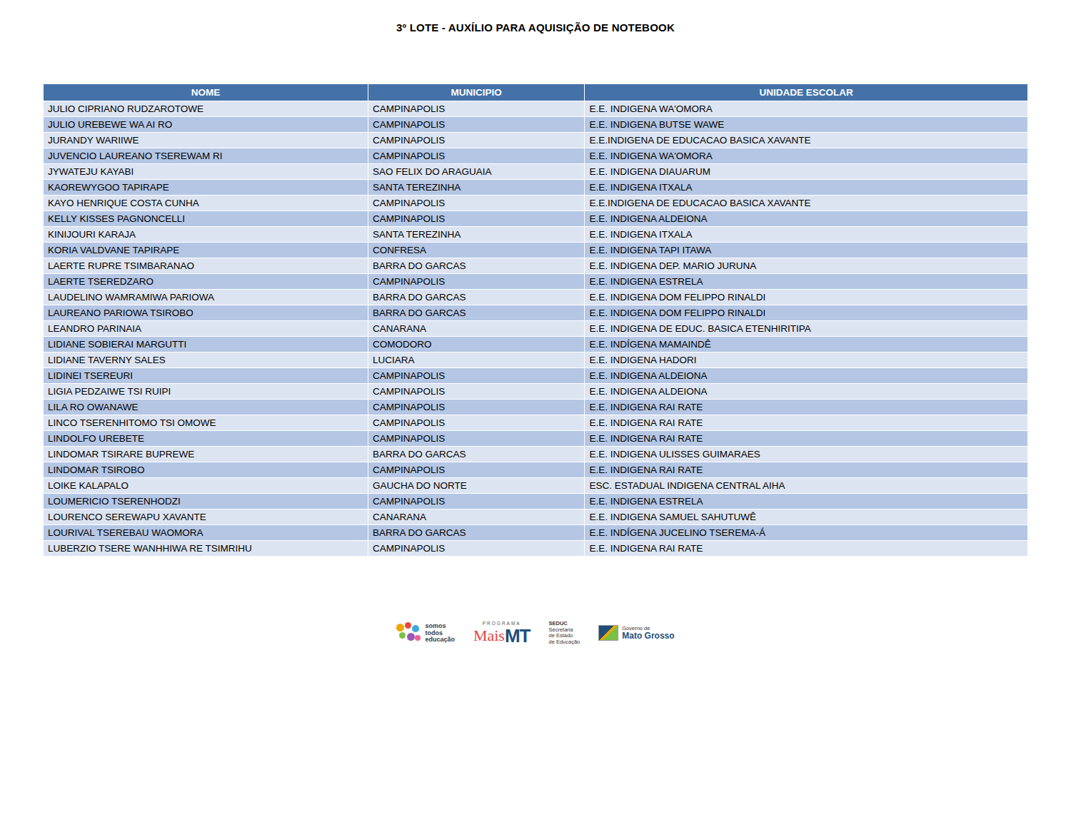3º LOTE - AUXÍLIO PARA AQUISIÇÃO DE NOTEBOOK
| NOME | MUNICIPIO | UNIDADE ESCOLAR |
| --- | --- | --- |
| JULIO CIPRIANO RUDZAROTOWE | CAMPINAPOLIS | E.E. INDIGENA WA'OMORA |
| JULIO UREBEWE WA AI RO | CAMPINAPOLIS | E.E. INDIGENA BUTSE WAWE |
| JURANDY WARIIWE | CAMPINAPOLIS | E.E.INDIGENA DE EDUCACAO BASICA XAVANTE |
| JUVENCIO LAUREANO TSEREWAM RI | CAMPINAPOLIS | E.E. INDIGENA WA'OMORA |
| JYWATEJU KAYABI | SAO FELIX DO ARAGUAIA | E.E. INDIGENA DIAUARUM |
| KAOREWYGOO TAPIRAPE | SANTA TEREZINHA | E.E. INDIGENA ITXALA |
| KAYO HENRIQUE COSTA CUNHA | CAMPINAPOLIS | E.E.INDIGENA DE EDUCACAO BASICA XAVANTE |
| KELLY KISSES PAGNONCELLI | CAMPINAPOLIS | E.E. INDIGENA ALDEIONA |
| KINIJOURI KARAJA | SANTA TEREZINHA | E.E. INDIGENA ITXALA |
| KORIA VALDVANE TAPIRAPE | CONFRESA | E.E. INDIGENA TAPI ITAWA |
| LAERTE RUPRE TSIMBARANAO | BARRA DO GARCAS | E.E. INDIGENA DEP. MARIO JURUNA |
| LAERTE TSEREDZARO | CAMPINAPOLIS | E.E. INDIGENA ESTRELA |
| LAUDELINO WAMRAMIWA PARIOWA | BARRA DO GARCAS | E.E. INDIGENA DOM FELIPPO RINALDI |
| LAUREANO PARIOWA TSIROBO | BARRA DO GARCAS | E.E. INDIGENA DOM FELIPPO RINALDI |
| LEANDRO PARINAIA | CANARANA | E.E. INDIGENA DE EDUC. BASICA ETENHIRITIPA |
| LIDIANE SOBIERAI MARGUTTI | COMODORO | E.E. INDÍGENA MAMAINDÊ |
| LIDIANE TAVERNY SALES | LUCIARA | E.E. INDIGENA HADORI |
| LIDINEI TSEREURI | CAMPINAPOLIS | E.E. INDIGENA ALDEIONA |
| LIGIA PEDZAIWE TSI RUIPI | CAMPINAPOLIS | E.E. INDIGENA ALDEIONA |
| LILA RO OWANAWE | CAMPINAPOLIS | E.E. INDIGENA RAI RATE |
| LINCO TSERENHITOMO TSI OMOWE | CAMPINAPOLIS | E.E. INDIGENA RAI RATE |
| LINDOLFO UREBETE | CAMPINAPOLIS | E.E. INDIGENA RAI RATE |
| LINDOMAR TSIRARE BUPREWE | BARRA DO GARCAS | E.E. INDIGENA ULISSES GUIMARAES |
| LINDOMAR TSIROBO | CAMPINAPOLIS | E.E. INDIGENA RAI RATE |
| LOIKE KALAPALO | GAUCHA DO NORTE | ESC. ESTADUAL INDIGENA CENTRAL AIHA |
| LOUMERICIO TSERENHODZI | CAMPINAPOLIS | E.E. INDIGENA ESTRELA |
| LOURENCO SEREWAPU XAVANTE | CANARANA | E.E. INDIGENA SAMUEL SAHUTUWÊ |
| LOURIVAL TSEREBAU WAOMORA | BARRA DO GARCAS | E.E. INDÍGENA JUCELINO TSEREMA-Á |
| LUBERZIO TSERE WANHHIWA RE TSIMRIHU | CAMPINAPOLIS | E.E. INDIGENA RAI RATE |
somos todos educação
PROGRAMA Mais MT
SEDUC
Secretaria
de Estado
de Educação
Governo de
Mato Grosso